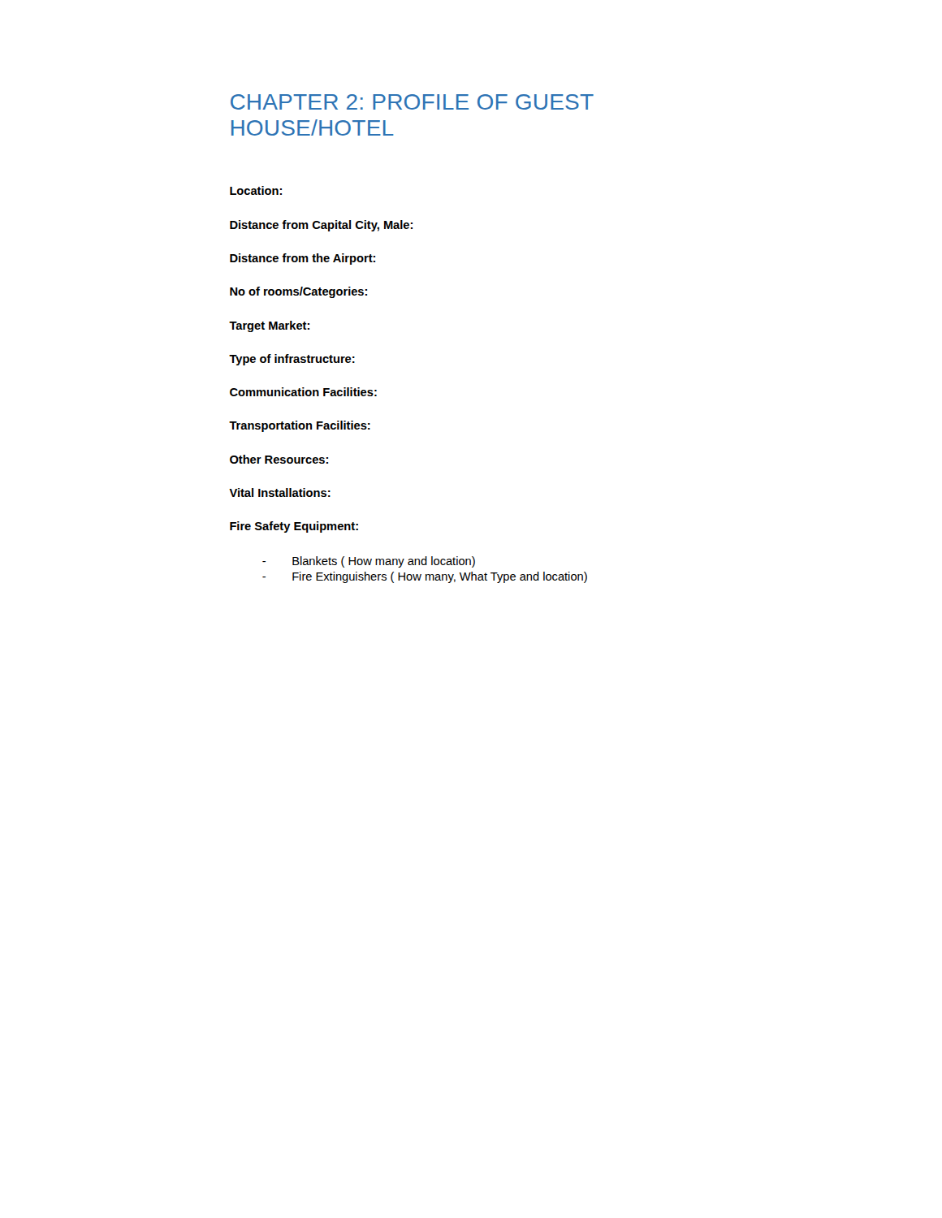CHAPTER 2: PROFILE OF GUEST HOUSE/HOTEL
Location:
Distance from Capital City, Male:
Distance from the Airport:
No of rooms/Categories:
Target Market:
Type of infrastructure:
Communication Facilities:
Transportation Facilities:
Other Resources:
Vital Installations:
Fire Safety Equipment:
Blankets ( How many and location)
Fire Extinguishers ( How many, What Type and location)